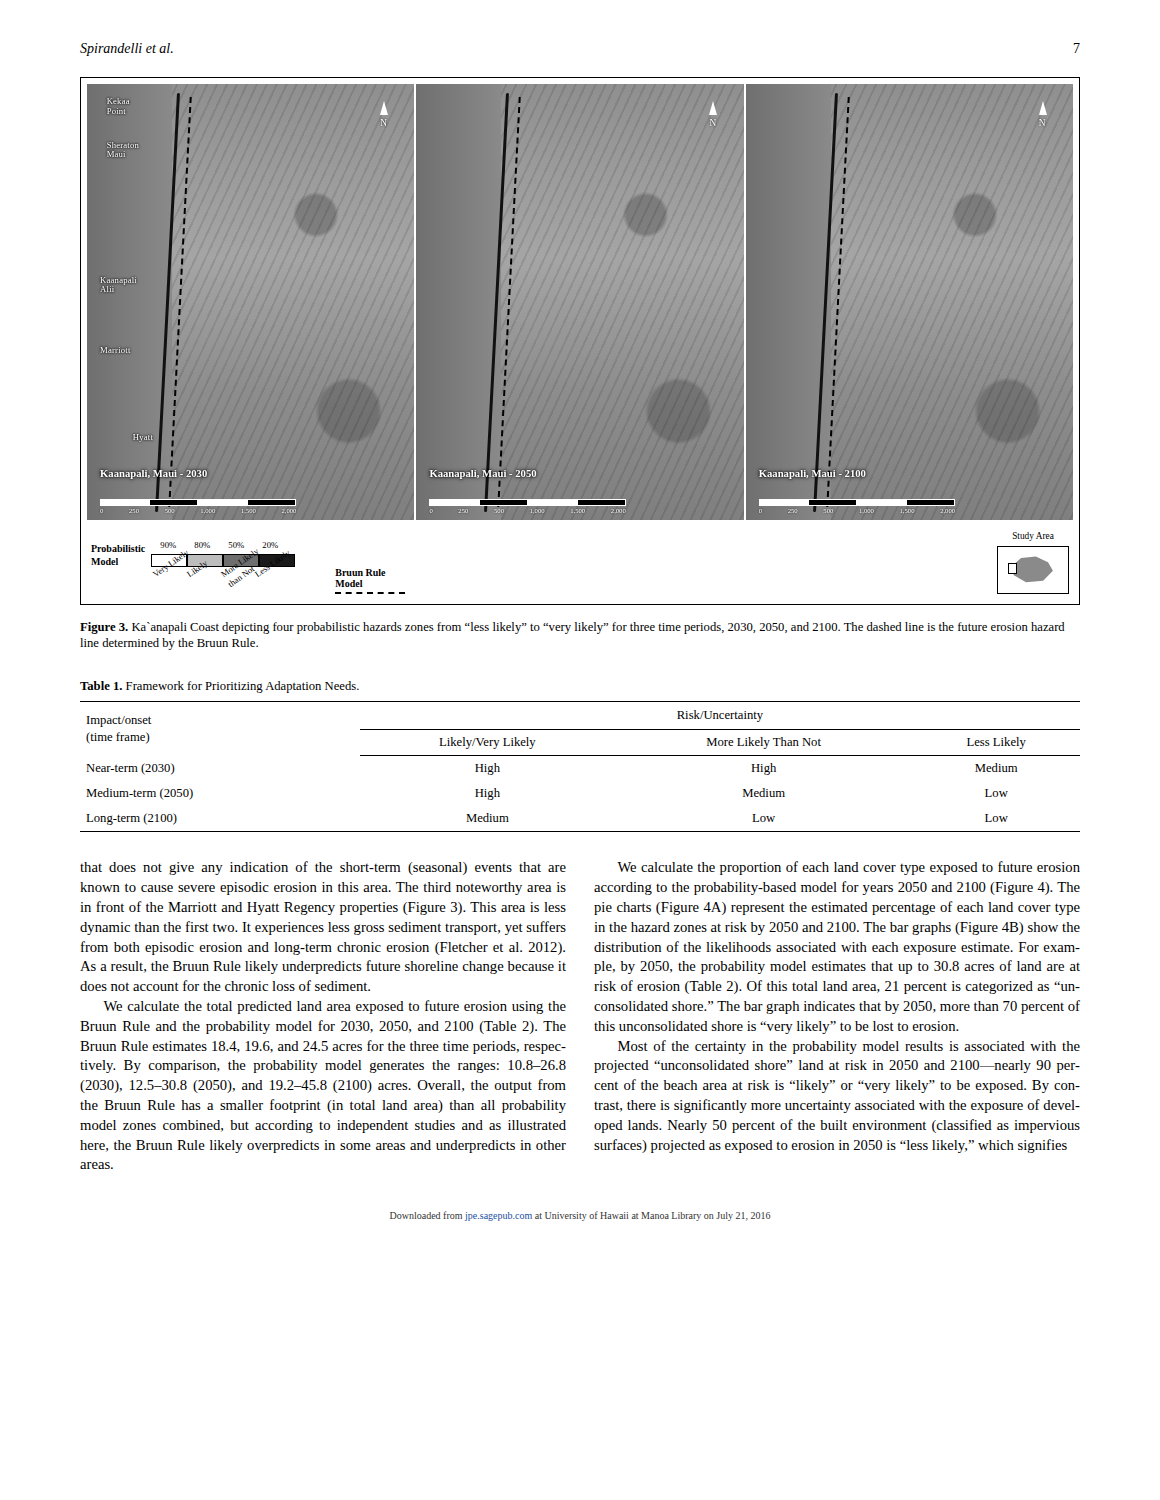Spirandelli et al. 7
N
Kekaa
Point Sheraton
Maui Kaanapali
Alii Marriott Hyatt
Kaanapali, Maui - 2030
02505001,0001,5002,000
N
Kaanapali, Maui - 2050
02505001,0001,5002,000
N
Kaanapali, Maui - 2100
02505001,0001,5002,000
Probabilistic
Model
90% 80% 50% 20%
Very Likely Likely More Likely
than Not Less Likely
Bruun Rule
Model
Study Area
Figure 3. Ka`anapali Coast depicting four probabilistic hazards zones from “less likely” to “very likely” for three time periods, 2030, 2050, and 2100. The dashed line is the future erosion hazard line determined by the Bruun Rule.
Table 1. Framework for Prioritizing Adaptation Needs.
| Impact/onset (time frame) | Risk/Uncertainty |
| --- | --- |
| Likely/Very Likely | More Likely Than Not | Less Likely |
| Near-term (2030) | High | High | Medium |
| Medium-term (2050) | High | Medium | Low |
| Long-term (2100) | Medium | Low | Low |
that does not give any indication of the short-term (seasonal) events that are known to cause severe episodic erosion in this area. The third noteworthy area is in front of the Marriott and Hyatt Regency properties (Figure 3). This area is less dynamic than the first two. It experiences less gross sediment transport, yet suffers from both episodic erosion and long-term chronic erosion (Fletcher et al. 2012). As a result, the Bruun Rule likely underpredicts future shoreline change because it does not account for the chronic loss of sediment.
We calculate the total predicted land area exposed to future erosion using the Bruun Rule and the probability model for 2030, 2050, and 2100 (Table 2). The Bruun Rule estimates 18.4, 19.6, and 24.5 acres for the three time periods, respectively. By comparison, the probability model generates the ranges: 10.8–26.8 (2030), 12.5–30.8 (2050), and 19.2–45.8 (2100) acres. Overall, the output from the Bruun Rule has a smaller footprint (in total land area) than all probability model zones combined, but according to independent studies and as illustrated here, the Bruun Rule likely overpredicts in some areas and underpredicts in other areas.
We calculate the proportion of each land cover type exposed to future erosion according to the probability-based model for years 2050 and 2100 (Figure 4). The pie charts (Figure 4A) represent the estimated percentage of each land cover type in the hazard zones at risk by 2050 and 2100. The bar graphs (Figure 4B) show the distribution of the likelihoods associated with each exposure estimate. For example, by 2050, the probability model estimates that up to 30.8 acres of land are at risk of erosion (Table 2). Of this total land area, 21 percent is categorized as “unconsolidated shore.” The bar graph indicates that by 2050, more than 70 percent of this unconsolidated shore is “very likely” to be lost to erosion.
Most of the certainty in the probability model results is associated with the projected “unconsolidated shore” land at risk in 2050 and 2100—nearly 90 percent of the beach area at risk is “likely” or “very likely” to be exposed. By contrast, there is significantly more uncertainty associated with the exposure of developed lands. Nearly 50 percent of the built environment (classified as impervious surfaces) projected as exposed to erosion in 2050 is “less likely,” which signifies
Downloaded from jpe.sagepub.com at University of Hawaii at Manoa Library on July 21, 2016